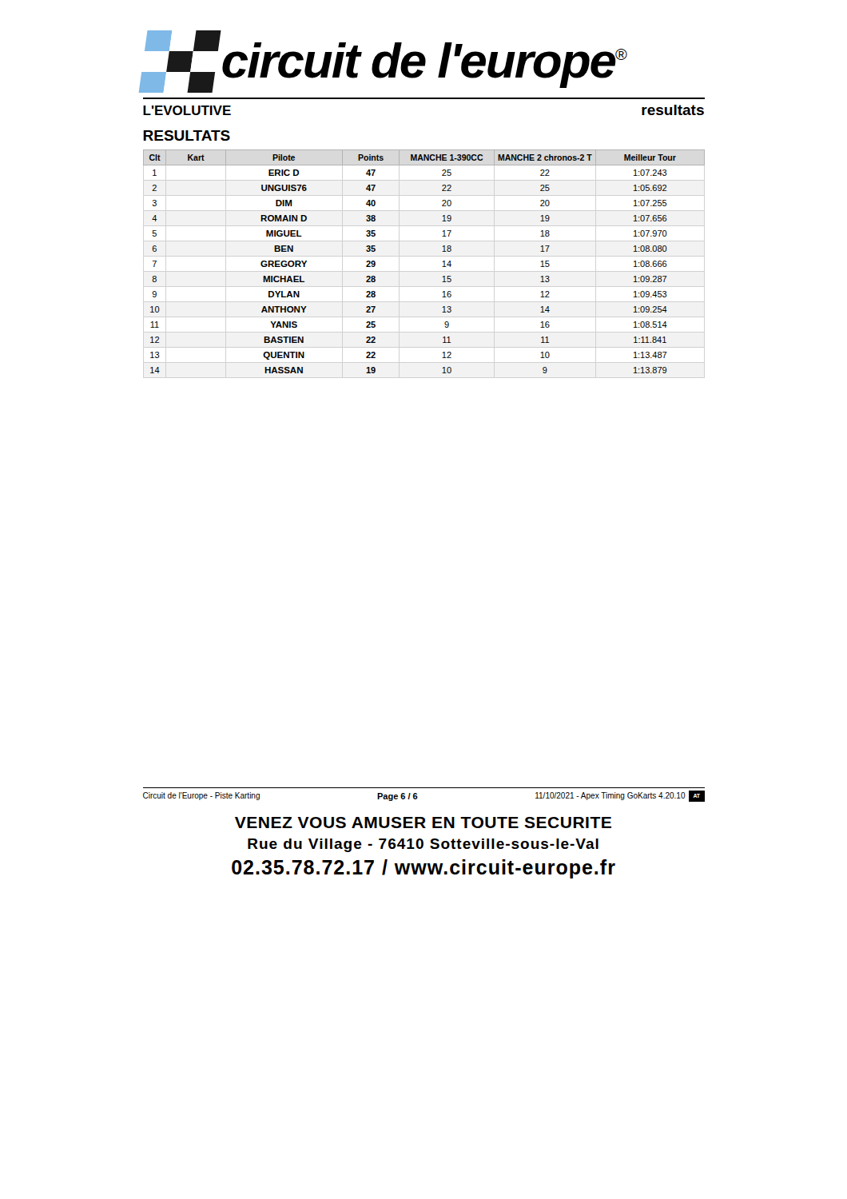circuit de l'europe®
L'EVOLUTIVE
resultats
RESULTATS
| Clt | Kart | Pilote | Points | MANCHE 1-390CC | MANCHE 2 chronos-2 T | Meilleur Tour |
| --- | --- | --- | --- | --- | --- | --- |
| 1 | | ERIC D | 47 | 25 | 22 | 1:07.243 |
| 2 | | UNGUIS76 | 47 | 22 | 25 | 1:05.692 |
| 3 | | DIM | 40 | 20 | 20 | 1:07.255 |
| 4 | | ROMAIN D | 38 | 19 | 19 | 1:07.656 |
| 5 | | MIGUEL | 35 | 17 | 18 | 1:07.970 |
| 6 | | BEN | 35 | 18 | 17 | 1:08.080 |
| 7 | | GREGORY | 29 | 14 | 15 | 1:08.666 |
| 8 | | MICHAEL | 28 | 15 | 13 | 1:09.287 |
| 9 | | DYLAN | 28 | 16 | 12 | 1:09.453 |
| 10 | | ANTHONY | 27 | 13 | 14 | 1:09.254 |
| 11 | | YANIS | 25 | 9 | 16 | 1:08.514 |
| 12 | | BASTIEN | 22 | 11 | 11 | 1:11.841 |
| 13 | | QUENTIN | 22 | 12 | 10 | 1:13.487 |
| 14 | | HASSAN | 19 | 10 | 9 | 1:13.879 |
Circuit de l'Europe - Piste Karting
Page 6 / 6
11/10/2021 - Apex Timing GoKarts 4.20.10 AT
VENEZ VOUS AMUSER EN TOUTE SECURITE
Rue du Village - 76410 Sotteville-sous-le-Val
02.35.78.72.17 / www.circuit-europe.fr